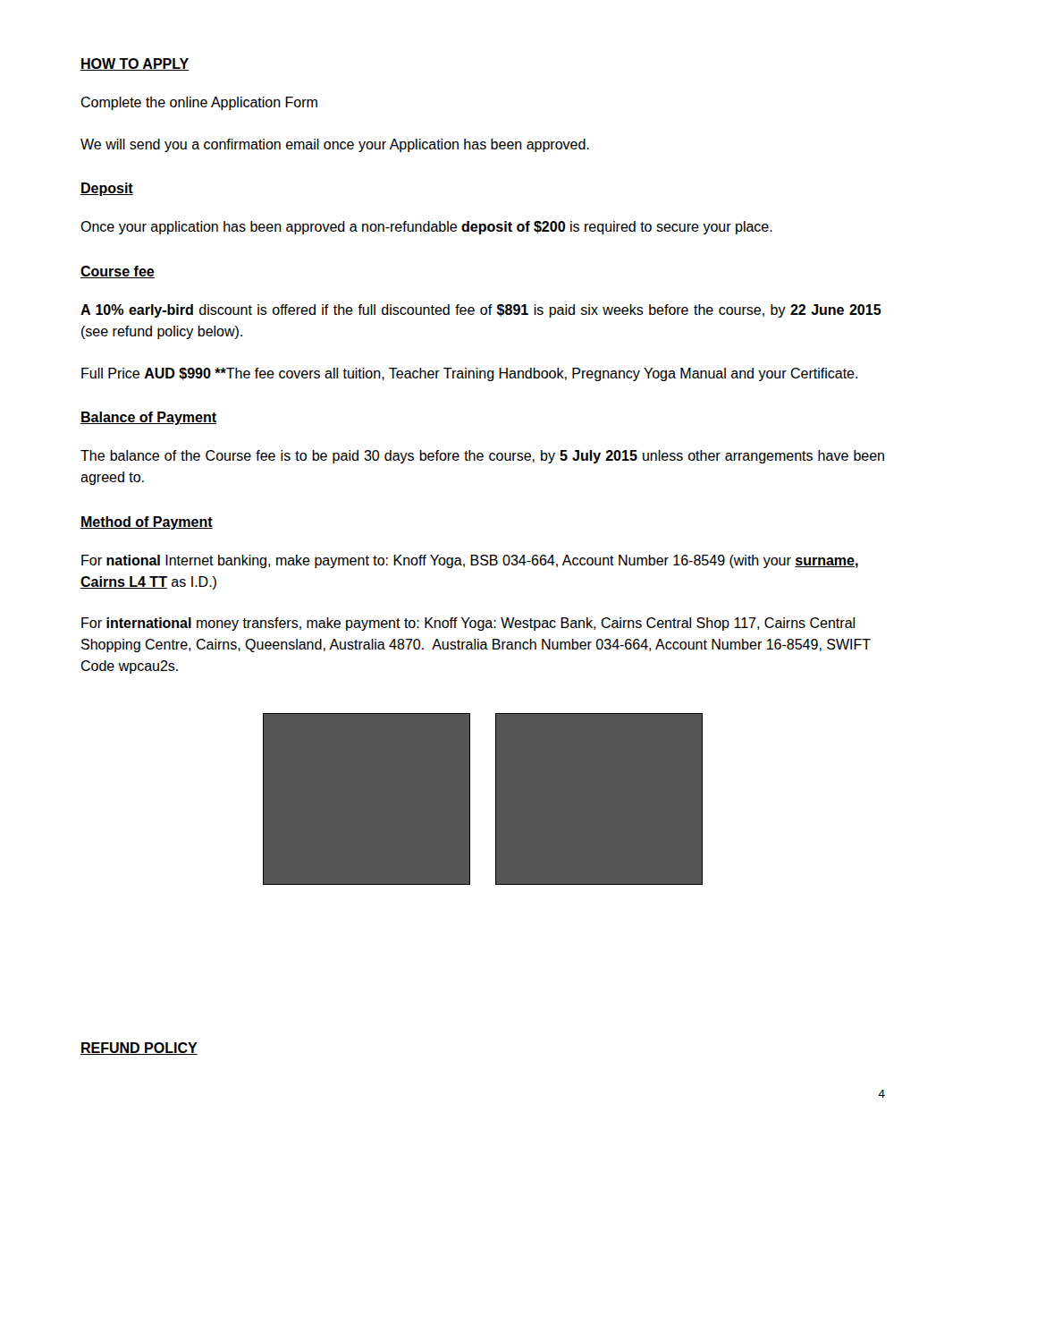HOW TO APPLY
Complete the online Application Form
We will send you a confirmation email once your Application has been approved.
Deposit
Once your application has been approved a non-refundable deposit of $200 is required to secure your place.
Course fee
A 10% early-bird discount is offered if the full discounted fee of $891 is paid six weeks before the course, by 22 June 2015 (see refund policy below).
Full Price AUD $990 **The fee covers all tuition, Teacher Training Handbook, Pregnancy Yoga Manual and your Certificate.
Balance of Payment
The balance of the Course fee is to be paid 30 days before the course, by 5 July 2015 unless other arrangements have been agreed to.
Method of Payment
For national Internet banking, make payment to: Knoff Yoga, BSB 034-664, Account Number 16-8549 (with your surname, Cairns L4 TT as I.D.)
For international money transfers, make payment to: Knoff Yoga: Westpac Bank, Cairns Central Shop 117, Cairns Central Shopping Centre, Cairns, Queensland, Australia 4870. Australia Branch Number 034-664, Account Number 16-8549, SWIFT Code wpcau2s.
REFUND POLICY
4